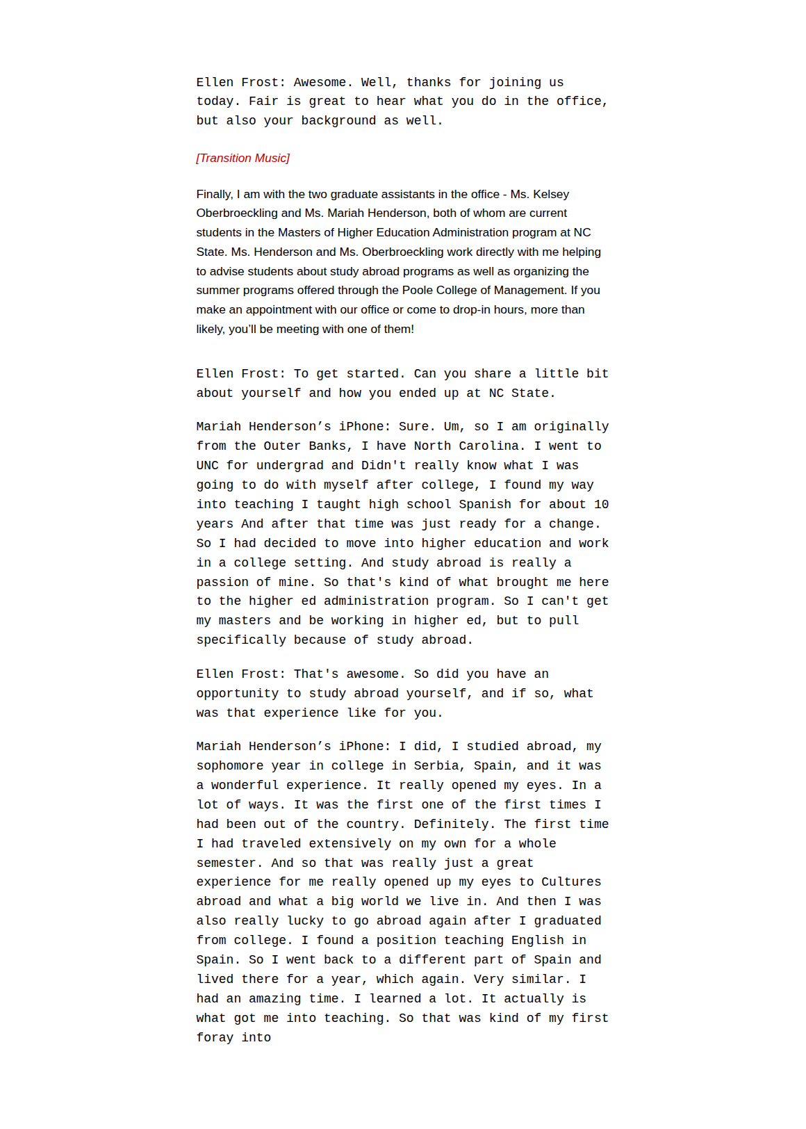Ellen Frost: Awesome. Well, thanks for joining us today. Fair is great to hear what you do in the office, but also your background as well.
[Transition Music]
Finally, I am with the two graduate assistants in the office - Ms. Kelsey Oberbroeckling and Ms. Mariah Henderson, both of whom are current students in the Masters of Higher Education Administration program at NC State. Ms. Henderson and Ms. Oberbroeckling work directly with me helping to advise students about study abroad programs as well as organizing the summer programs offered through the Poole College of Management. If you make an appointment with our office or come to drop-in hours, more than likely, you’ll be meeting with one of them!
Ellen Frost: To get started. Can you share a little bit about yourself and how you ended up at NC State.
Mariah Henderson’s iPhone: Sure. Um, so I am originally from the Outer Banks, I have North Carolina. I went to UNC for undergrad and Didn't really know what I was going to do with myself after college, I found my way into teaching I taught high school Spanish for about 10 years And after that time was just ready for a change. So I had decided to move into higher education and work in a college setting. And study abroad is really a passion of mine. So that's kind of what brought me here to the higher ed administration program. So I can't get my masters and be working in higher ed, but to pull specifically because of study abroad.
Ellen Frost: That's awesome. So did you have an opportunity to study abroad yourself, and if so, what was that experience like for you.
Mariah Henderson’s iPhone: I did, I studied abroad, my sophomore year in college in Serbia, Spain, and it was a wonderful experience. It really opened my eyes. In a lot of ways. It was the first one of the first times I had been out of the country. Definitely. The first time I had traveled extensively on my own for a whole semester. And so that was really just a great experience for me really opened up my eyes to Cultures abroad and what a big world we live in. And then I was also really lucky to go abroad again after I graduated from college. I found a position teaching English in Spain. So I went back to a different part of Spain and lived there for a year, which again. Very similar. I had an amazing time. I learned a lot. It actually is what got me into teaching. So that was kind of my first foray into